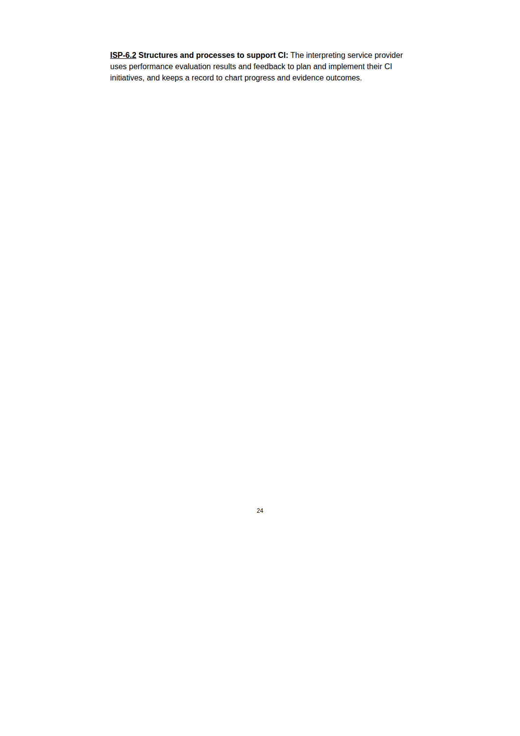ISP-6.2 Structures and processes to support CI: The interpreting service provider uses performance evaluation results and feedback to plan and implement their CI initiatives, and keeps a record to chart progress and evidence outcomes.
24